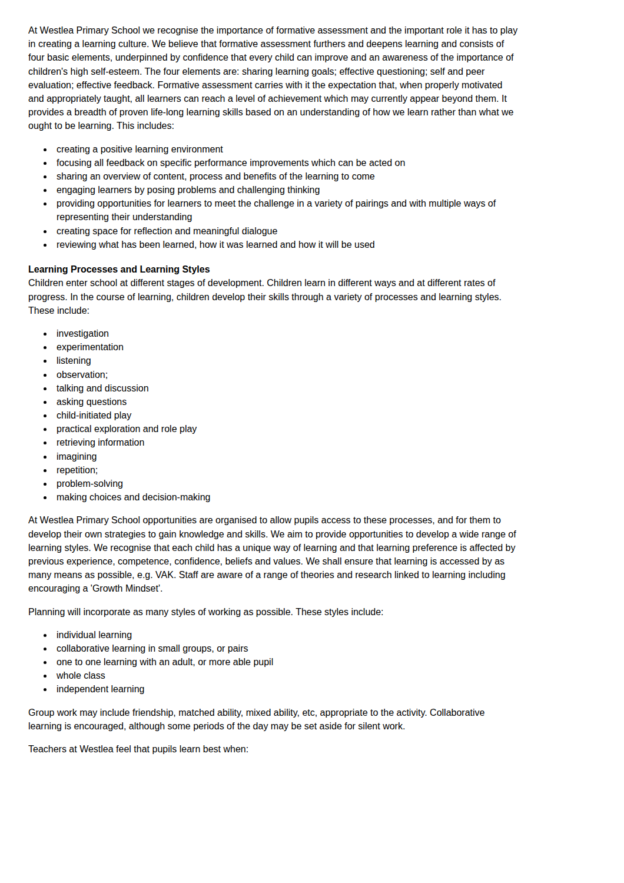At Westlea Primary School we recognise the importance of formative assessment and the important role it has to play in creating a learning culture. We believe that formative assessment furthers and deepens learning and consists of four basic elements, underpinned by confidence that every child can improve and an awareness of the importance of children's high self-esteem. The four elements are: sharing learning goals; effective questioning; self and peer evaluation; effective feedback. Formative assessment carries with it the expectation that, when properly motivated and appropriately taught, all learners can reach a level of achievement which may currently appear beyond them. It provides a breadth of proven life-long learning skills based on an understanding of how we learn rather than what we ought to be learning. This includes:
creating a positive learning environment
focusing all feedback on specific performance improvements which can be acted on
sharing an overview of content, process and benefits of the learning to come
engaging learners by posing problems and challenging thinking
providing opportunities for learners to meet the challenge in a variety of pairings and with multiple ways of representing their understanding
creating space for reflection and meaningful dialogue
reviewing what has been learned, how it was learned and how it will be used
Learning Processes and Learning Styles
Children enter school at different stages of development. Children learn in different ways and at different rates of progress. In the course of learning, children develop their skills through a variety of processes and learning styles. These include:
investigation
experimentation
listening
observation;
talking and discussion
asking questions
child-initiated play
practical exploration and role play
retrieving information
imagining
repetition;
problem-solving
making choices and decision-making
At Westlea Primary School opportunities are organised to allow pupils access to these processes, and for them to develop their own strategies to gain knowledge and skills. We aim to provide opportunities to develop a wide range of learning styles. We recognise that each child has a unique way of learning and that learning preference is affected by previous experience, competence, confidence, beliefs and values. We shall ensure that learning is accessed by as many means as possible, e.g. VAK. Staff are aware of a range of theories and research linked to learning including encouraging a 'Growth Mindset'.
Planning will incorporate as many styles of working as possible. These styles include:
individual learning
collaborative learning in small groups, or pairs
one to one learning with an adult, or more able pupil
whole class
independent learning
Group work may include friendship, matched ability, mixed ability, etc, appropriate to the activity. Collaborative learning is encouraged, although some periods of the day may be set aside for silent work.
Teachers at Westlea feel that pupils learn best when: